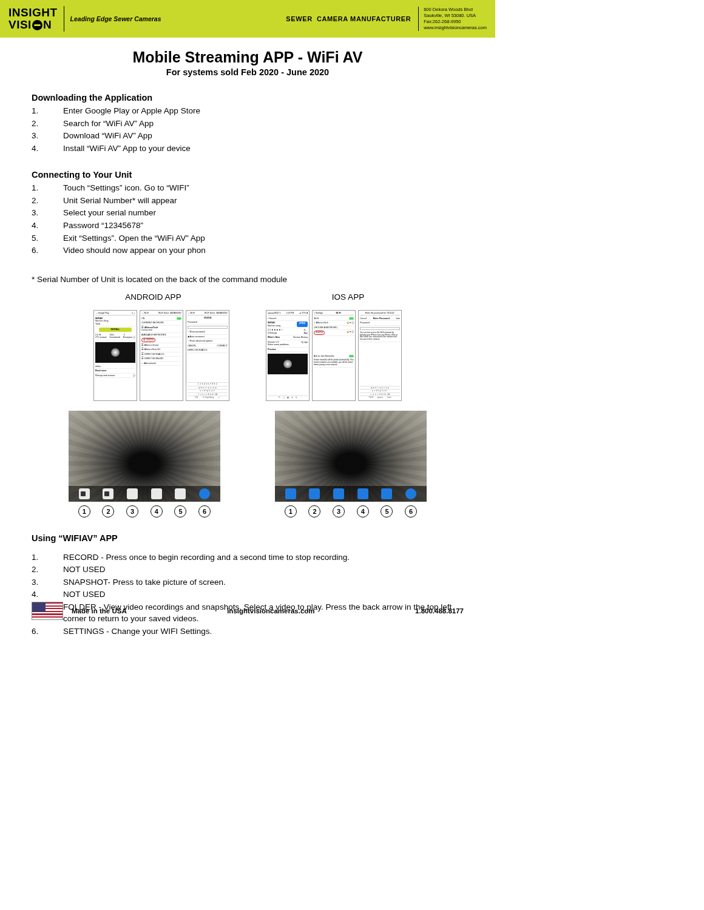INSIGHT VISI N
Leading Edge Sewer Cameras
SEWER CAMERA MANUFACTURER
600 Dekora Woods Blvd
Saukville, WI 53080. USA
Fax:262-268-9950
www.insightvisioncameras.com
Mobile Streaming APP - WiFi AV
For systems sold Feb 2020 - June 2020
Downloading the Application
1. Enter Google Play or Apple App Store
2. Search for “WiFi AV” App
3. Download “WiFi AV” App
4. Install “WiFi AV” App to your device
Connecting to Your Unit
1. Touch “Settings” icon. Go to “WIFI”
2. Unit Serial Number* will appear
3. Select your serial number
4. Password “12345678”
5. Exit “Settings”. Open the “WiFi AV” App
6. Video should now appear on your phon
* Serial Number of Unit is located on the back of the command module
ANDROID APP
IOS APP
← Google Play⚲ ⋮
WIFIAV
Nochen Zeng
Tools
INSTALL
2.4 ★
271 reviews 100+
Downloads⇩
Everyone ⓘ
wifiav
Read more
Ratings and reviewsⓘ
← Wi-Fi Wi-Fi Direct ADVANCED
ON
CURRENT NETWORK
☰ AllianceTech
Connected
AVAILABLE NETWORKS
☰ 310214
☰ Alliance-Guest
☰ AllianceTech-5G
☰ DIRECT-8C81ADC5
☰ DIRECT-8C88u58C
+ Add network
← Wi-Fi Wi-Fi Direct ADVANCED
310214
Password
○ Show password
◉ Auto reconnect
○ Show advanced options
CANCEL CONNECT
DIRECT-8C81ADC5
1 2 3 4 5 6 7 8 9 0
q w e r t y u i o p
a s d f g h j k l
⇧ z x c v b n m ⌫
!23 ☰ Spelling ↵
●●●●● AT&T ▾1:09 PM▲ 97% ■
< Search
WIFIAV
Nochen zeng OPEN
2.1 ★★★★☆
4 Ratings 4+
Age
What's New Version History
Version 1.3
Solve some problems. 1y ago
Preview
☰ ◯ ▣ ★ ⚲
< Settings Wi-Fi
Wi-Fi
✓ AllianceTech🔒 ▾ ⓘ
CHOOSE A NETWORK...
310214🔒 ▾ ⓘ
Ask to Join Networks
Known networks will be joined automatically. If no known networks are available, you will be asked before joining a new network.
Enter the password for “310214”
Cancel Enter Password Join
Password
You can also access this Wi-Fi network by bringing your iPhone near any iPhone, iPad, or Mac which has connected to this network and has you in their contacts.
q w e r t y u i o p
a s d f g h j k l
⇧ z x c v b n m ⌫
?123 space Join
123456
123456
Using “WIFIAV” APP
1. RECORD - Press once to begin recording and a second time to stop recording.
2. NOT USED
3. SNAPSHOT- Press to take picture of screen.
4. NOT USED
5. FOLDER - View video recordings and snapshots. Select a video to play. Press the back arrow in the top left corner to return to your saved videos.
6. SETTINGS - Change your WIFI Settings.
Made in the USA
insightvisioncameras.com
1.800.488.8177